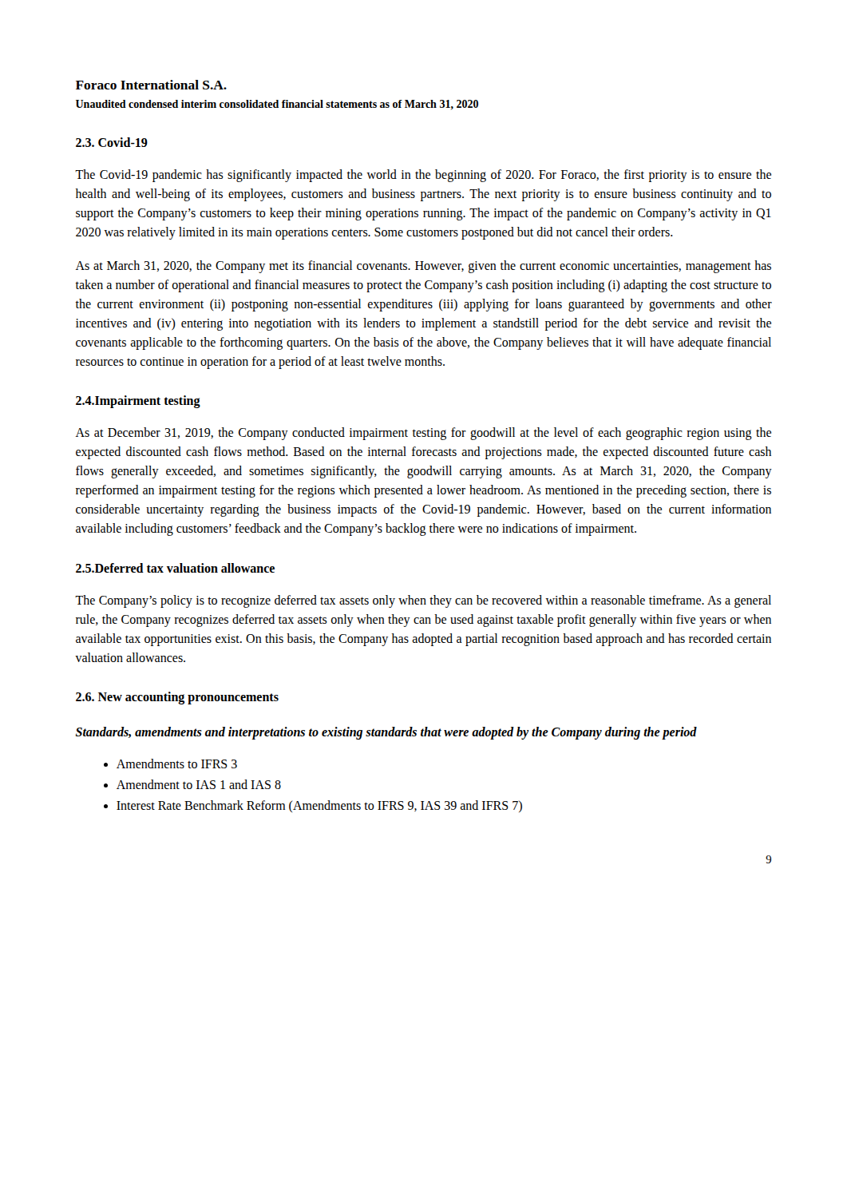Foraco International S.A.
Unaudited condensed interim consolidated financial statements as of March 31, 2020
2.3. Covid-19
The Covid-19 pandemic has significantly impacted the world in the beginning of 2020. For Foraco, the first priority is to ensure the health and well-being of its employees, customers and business partners. The next priority is to ensure business continuity and to support the Company’s customers to keep their mining operations running. The impact of the pandemic on Company’s activity in Q1 2020 was relatively limited in its main operations centers. Some customers postponed but did not cancel their orders.
As at March 31, 2020, the Company met its financial covenants. However, given the current economic uncertainties, management has taken a number of operational and financial measures to protect the Company’s cash position including (i) adapting the cost structure to the current environment (ii) postponing non-essential expenditures (iii) applying for loans guaranteed by governments and other incentives and (iv) entering into negotiation with its lenders to implement a standstill period for the debt service and revisit the covenants applicable to the forthcoming quarters. On the basis of the above, the Company believes that it will have adequate financial resources to continue in operation for a period of at least twelve months.
2.4.Impairment testing
As at December 31, 2019, the Company conducted impairment testing for goodwill at the level of each geographic region using the expected discounted cash flows method. Based on the internal forecasts and projections made, the expected discounted future cash flows generally exceeded, and sometimes significantly, the goodwill carrying amounts. As at March 31, 2020, the Company reperformed an impairment testing for the regions which presented a lower headroom. As mentioned in the preceding section, there is considerable uncertainty regarding the business impacts of the Covid-19 pandemic. However, based on the current information available including customers’ feedback and the Company’s backlog there were no indications of impairment.
2.5.Deferred tax valuation allowance
The Company’s policy is to recognize deferred tax assets only when they can be recovered within a reasonable timeframe. As a general rule, the Company recognizes deferred tax assets only when they can be used against taxable profit generally within five years or when available tax opportunities exist. On this basis, the Company has adopted a partial recognition based approach and has recorded certain valuation allowances.
2.6. New accounting pronouncements
Standards, amendments and interpretations to existing standards that were adopted by the Company during the period
Amendments to IFRS 3
Amendment to IAS 1 and IAS 8
Interest Rate Benchmark Reform (Amendments to IFRS 9, IAS 39 and IFRS 7)
9